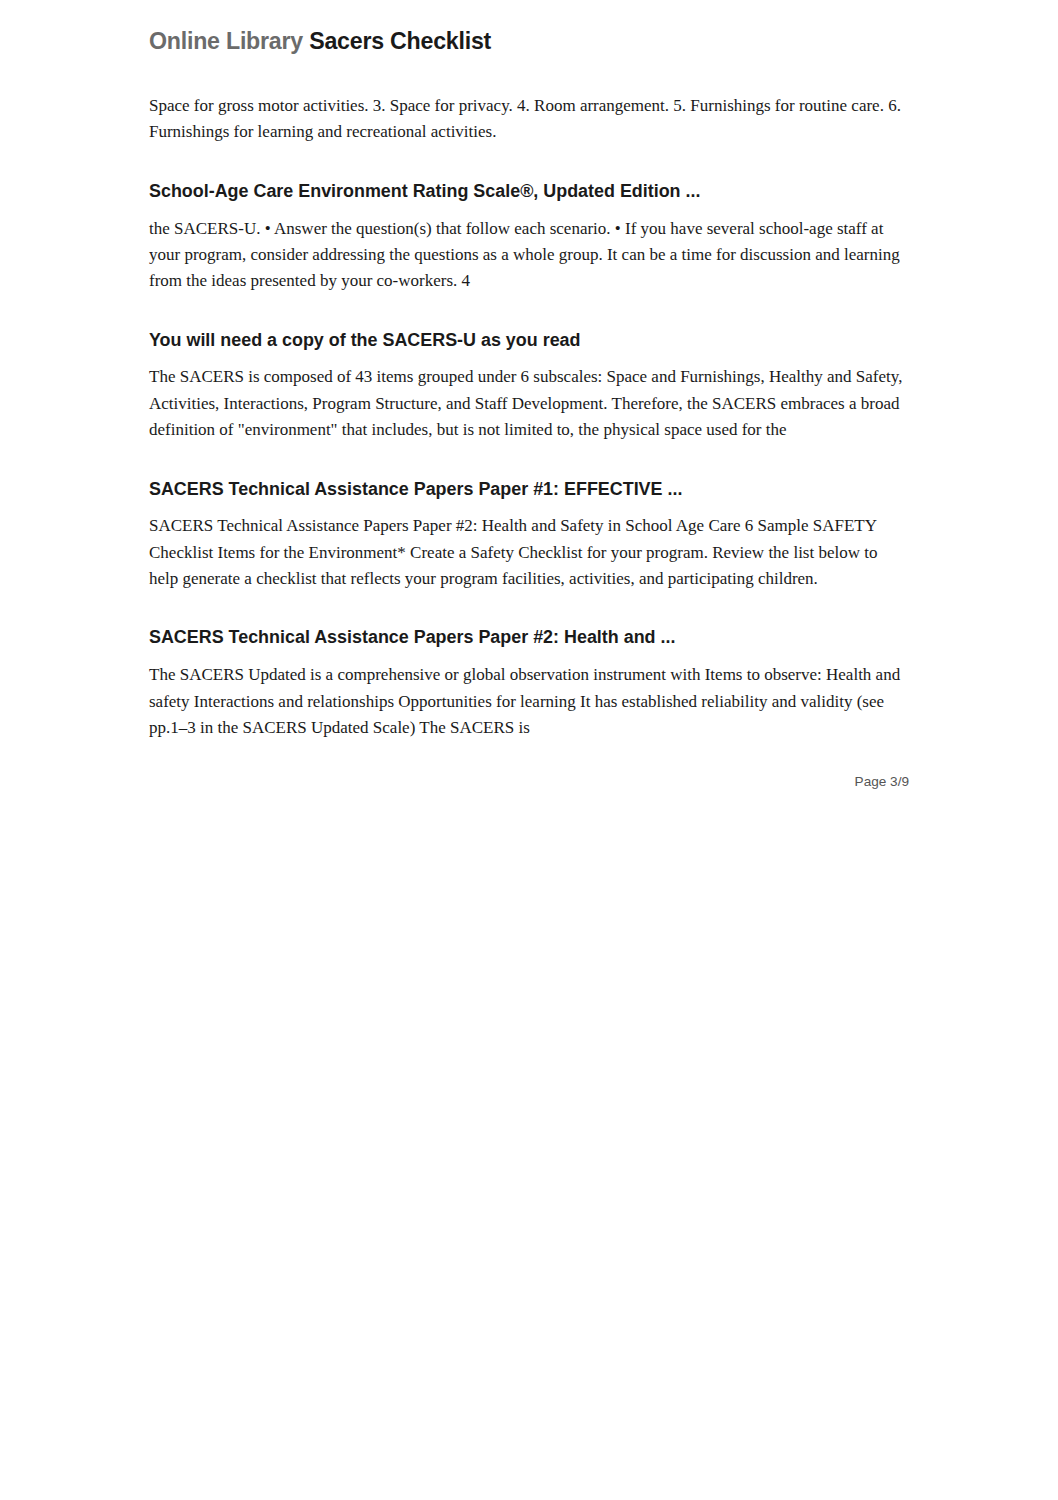Online Library Sacers Checklist
Space for gross motor activities. 3. Space for privacy. 4. Room arrangement. 5. Furnishings for routine care. 6. Furnishings for learning and recreational activities.
School-Age Care Environment Rating Scale®, Updated Edition ...
the SACERS-U. • Answer the question(s) that follow each scenario. • If you have several school-age staff at your program, consider addressing the questions as a whole group. It can be a time for discussion and learning from the ideas presented by your co-workers. 4
You will need a copy of the SACERS-U as you read
The SACERS is composed of 43 items grouped under 6 subscales: Space and Furnishings, Healthy and Safety, Activities, Interactions, Program Structure, and Staff Development. Therefore, the SACERS embraces a broad definition of "environment" that includes, but is not limited to, the physical space used for the
SACERS Technical Assistance Papers Paper #1: EFFECTIVE ...
SACERS Technical Assistance Papers Paper #2: Health and Safety in School Age Care 6 Sample SAFETY Checklist Items for the Environment* Create a Safety Checklist for your program. Review the list below to help generate a checklist that reflects your program facilities, activities, and participating children.
SACERS Technical Assistance Papers Paper #2: Health and ...
The SACERS Updated is a comprehensive or global observation instrument with Items to observe: Health and safety Interactions and relationships Opportunities for learning It has established reliability and validity (see pp.1–3 in the SACERS Updated Scale) The SACERS is
Page 3/9